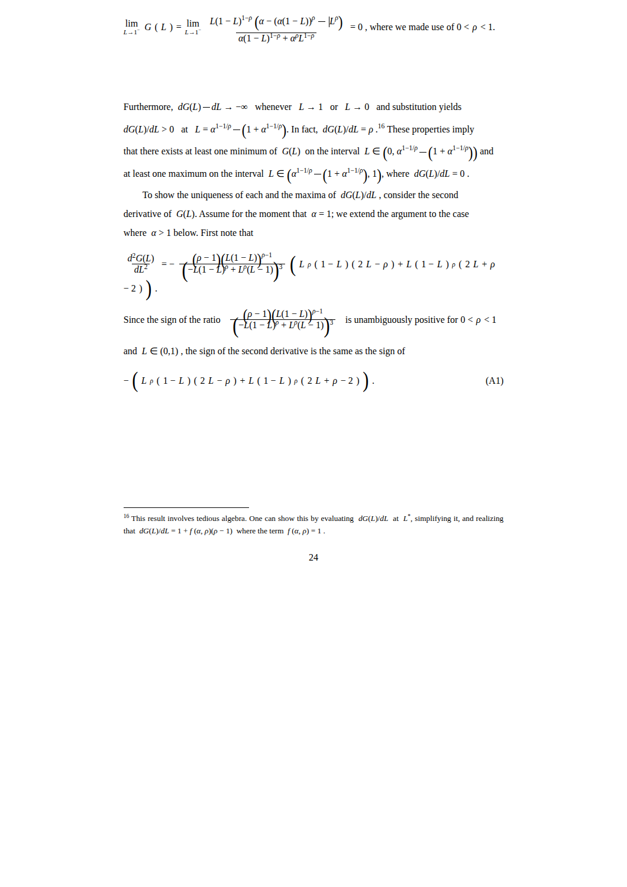lim L→1− G(L) = lim L→1− L(1 − L)1−ρ (α − (α(1 − L))ρ Lρ) α(1 − L)1−ρ + αρL1−ρ = 0 , where we made use of 0 < ρ < 1.
Furthermore, dG(L) dL → −∞ whenever L → 1 or L → 0 and substitution yields
dG(L)/dL > 0 at L = α1−1/ρ (1 + α1−1/ρ). In fact, dG(L)/dL = ρ .16 These properties imply
that there exists at least one minimum of G(L) on the interval L ∈ (0, α1−1/ρ (1 + α1−1/ρ)) and
at least one maximum on the interval L ∈ (α1−1/ρ (1 + α1−1/ρ), 1), where dG(L)/dL = 0 .
To show the uniqueness of each and the maxima of dG(L)/dL , consider the second
derivative of G(L). Assume for the moment that α = 1; we extend the argument to the case
where α > 1 below. First note that
d2G(L) dL2 = − (ρ − 1)(L(1 − L))ρ−1 (−L(1 − L)ρ + Lρ(L − 1))3 (Lρ(1 − L)(2L − ρ) + L(1 − L)ρ(2L + ρ − 2)).
Since the sign of the ratio (ρ − 1)(L(1 − L))ρ−1 (−L(1 − L)ρ + Lρ(L − 1))3 is unambiguously positive for 0 < ρ < 1
and L ∈ (0,1) , the sign of the second derivative is the same as the sign of
(A1) −(Lρ(1 − L)(2L − ρ) + L(1 − L)ρ(2L + ρ − 2)).
16 This result involves tedious algebra. One can show this by evaluating dG(L)/dL at L*, simplifying it, and realizing that dG(L)/dL = 1 + f (α, ρ)(ρ − 1) where the term f (α, ρ) = 1 .
24